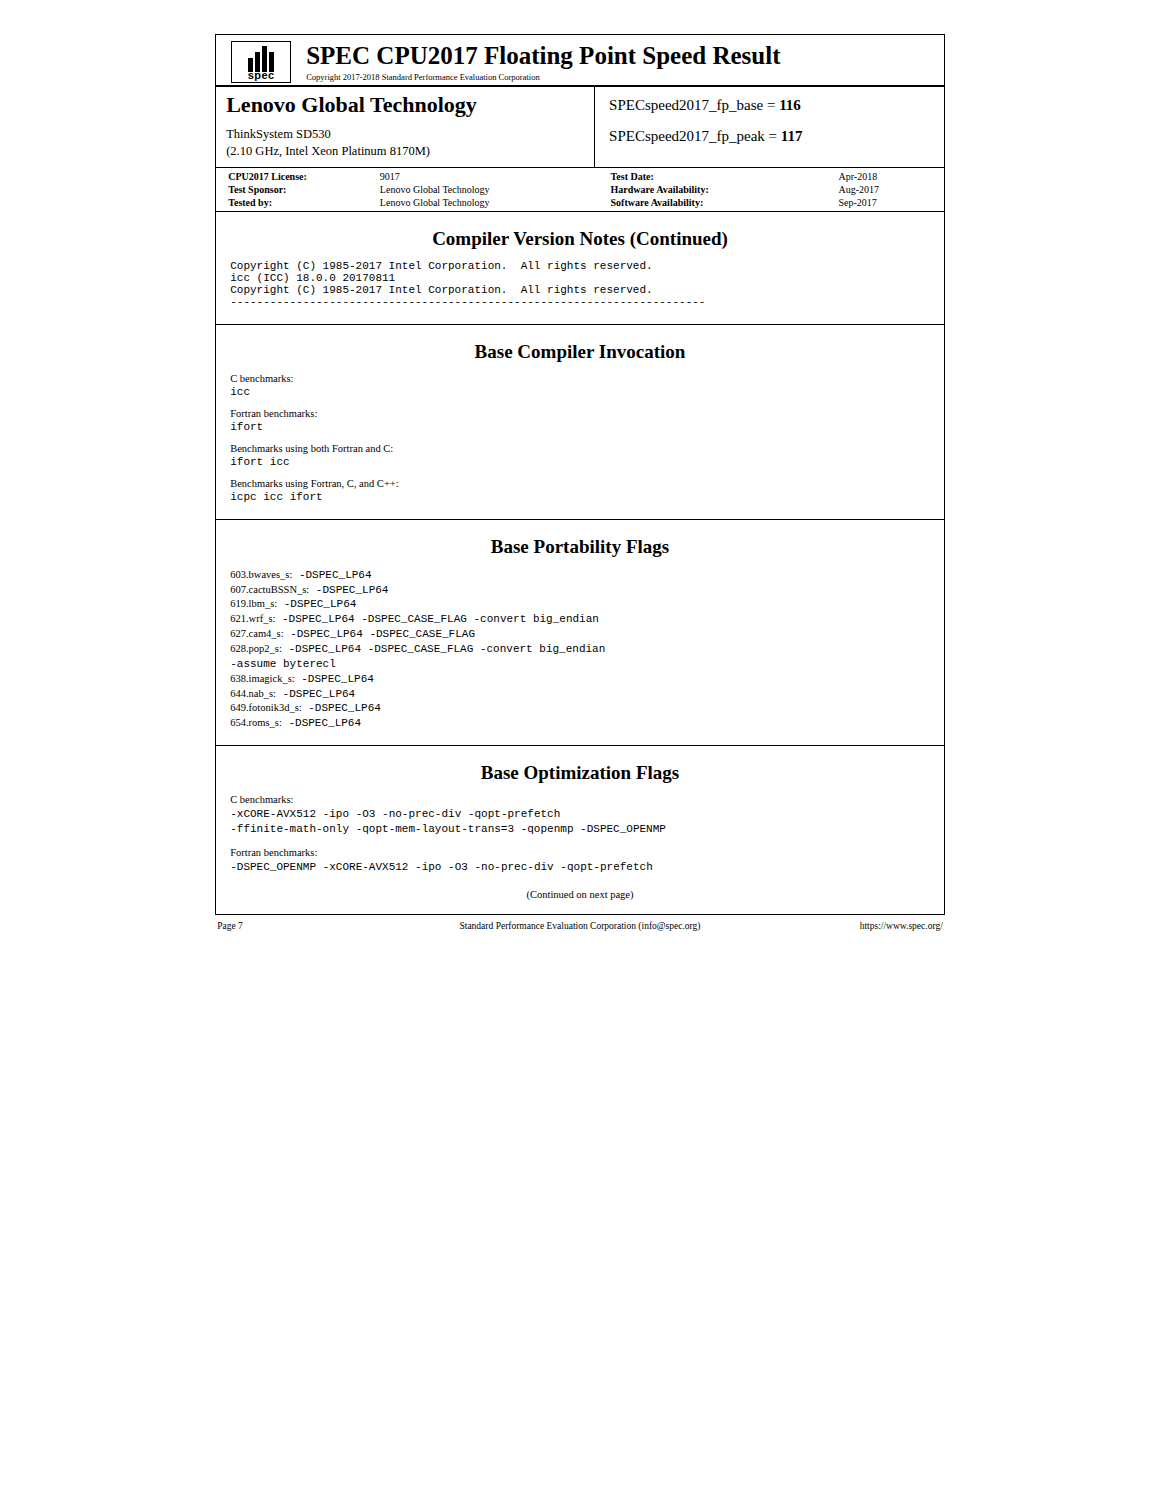spec
SPEC CPU2017 Floating Point Speed Result
Copyright 2017-2018 Standard Performance Evaluation Corporation
Lenovo Global Technology
ThinkSystem SD530
(2.10 GHz, Intel Xeon Platinum 8170M)
SPECspeed2017_fp_base = 116
SPECspeed2017_fp_peak = 117
| CPU2017 License: | 9017 |
| Test Sponsor: | Lenovo Global Technology |
| Tested by: | Lenovo Global Technology |
| Test Date: | Apr-2018 |
| Hardware Availability: | Aug-2017 |
| Software Availability: | Sep-2017 |
Compiler Version Notes (Continued)
Copyright (C) 1985-2017 Intel Corporation.  All rights reserved.
icc (ICC) 18.0.0 20170811
Copyright (C) 1985-2017 Intel Corporation.  All rights reserved.
------------------------------------------------------------------------
Base Compiler Invocation
C benchmarks:
icc
Fortran benchmarks:
ifort
Benchmarks using both Fortran and C:
ifort icc
Benchmarks using Fortran, C, and C++:
icpc icc ifort
Base Portability Flags
603.bwaves_s: -DSPEC_LP64
607.cactuBSSN_s: -DSPEC_LP64
619.lbm_s: -DSPEC_LP64
621.wrf_s: -DSPEC_LP64 -DSPEC_CASE_FLAG -convert big_endian
627.cam4_s: -DSPEC_LP64 -DSPEC_CASE_FLAG
628.pop2_s: -DSPEC_LP64 -DSPEC_CASE_FLAG -convert big_endian
-assume byterecl
638.imagick_s: -DSPEC_LP64
644.nab_s: -DSPEC_LP64
649.fotonik3d_s: -DSPEC_LP64
654.roms_s: -DSPEC_LP64
Base Optimization Flags
C benchmarks:
-xCORE-AVX512 -ipo -O3 -no-prec-div -qopt-prefetch
-ffinite-math-only -qopt-mem-layout-trans=3 -qopenmp -DSPEC_OPENMP
Fortran benchmarks:
-DSPEC_OPENMP -xCORE-AVX512 -ipo -O3 -no-prec-div -qopt-prefetch
(Continued on next page)
Page 7
Standard Performance Evaluation Corporation (info@spec.org)
https://www.spec.org/